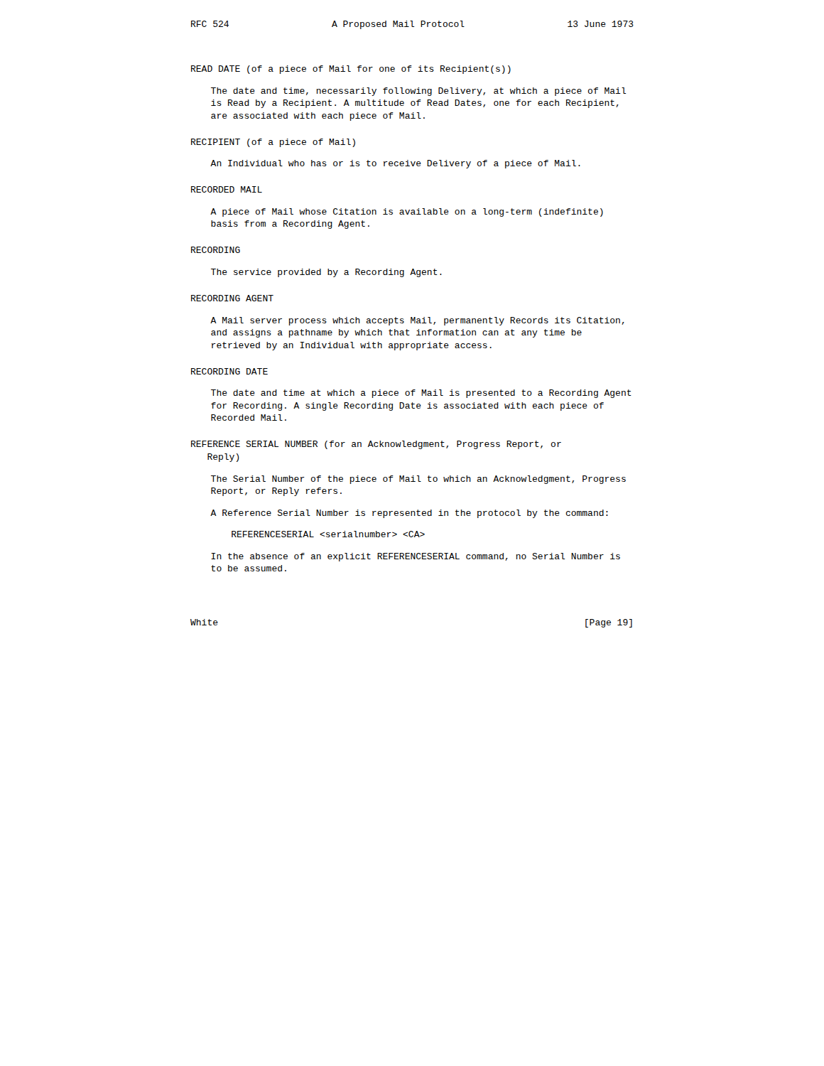RFC 524 A Proposed Mail Protocol 13 June 1973
READ DATE (of a piece of Mail for one of its Recipient(s))
The date and time, necessarily following Delivery, at which a piece of Mail is Read by a Recipient. A multitude of Read Dates, one for each Recipient, are associated with each piece of Mail.
RECIPIENT (of a piece of Mail)
An Individual who has or is to receive Delivery of a piece of Mail.
RECORDED MAIL
A piece of Mail whose Citation is available on a long-term (indefinite) basis from a Recording Agent.
RECORDING
The service provided by a Recording Agent.
RECORDING AGENT
A Mail server process which accepts Mail, permanently Records its Citation, and assigns a pathname by which that information can at any time be retrieved by an Individual with appropriate access.
RECORDING DATE
The date and time at which a piece of Mail is presented to a Recording Agent for Recording. A single Recording Date is associated with each piece of Recorded Mail.
REFERENCE SERIAL NUMBER (for an Acknowledgment, Progress Report, or
Reply)
The Serial Number of the piece of Mail to which an Acknowledgment, Progress Report, or Reply refers.
A Reference Serial Number is represented in the protocol by the command:
REFERENCESERIAL <serialnumber> <CA>
In the absence of an explicit REFERENCESERIAL command, no Serial Number is to be assumed.
White [Page 19]